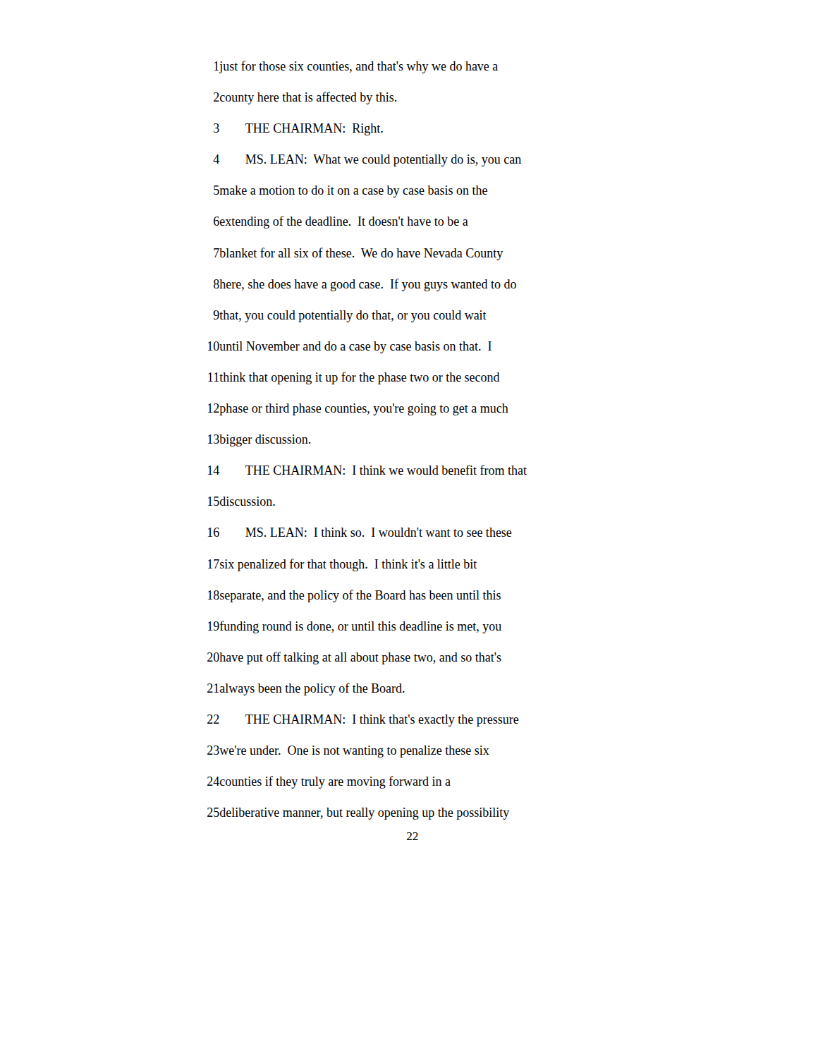| 1 | just for those six counties, and that's why we do have a |
| 2 | county here that is affected by this. |
| 3 | THE CHAIRMAN: Right. |
| 4 | MS. LEAN: What we could potentially do is, you can |
| 5 | make a motion to do it on a case by case basis on the |
| 6 | extending of the deadline. It doesn't have to be a |
| 7 | blanket for all six of these. We do have Nevada County |
| 8 | here, she does have a good case. If you guys wanted to do |
| 9 | that, you could potentially do that, or you could wait |
| 10 | until November and do a case by case basis on that. I |
| 11 | think that opening it up for the phase two or the second |
| 12 | phase or third phase counties, you're going to get a much |
| 13 | bigger discussion. |
| 14 | THE CHAIRMAN: I think we would benefit from that |
| 15 | discussion. |
| 16 | MS. LEAN: I think so. I wouldn't want to see these |
| 17 | six penalized for that though. I think it's a little bit |
| 18 | separate, and the policy of the Board has been until this |
| 19 | funding round is done, or until this deadline is met, you |
| 20 | have put off talking at all about phase two, and so that's |
| 21 | always been the policy of the Board. |
| 22 | THE CHAIRMAN: I think that's exactly the pressure |
| 23 | we're under. One is not wanting to penalize these six |
| 24 | counties if they truly are moving forward in a |
| 25 | deliberative manner, but really opening up the possibility |
22